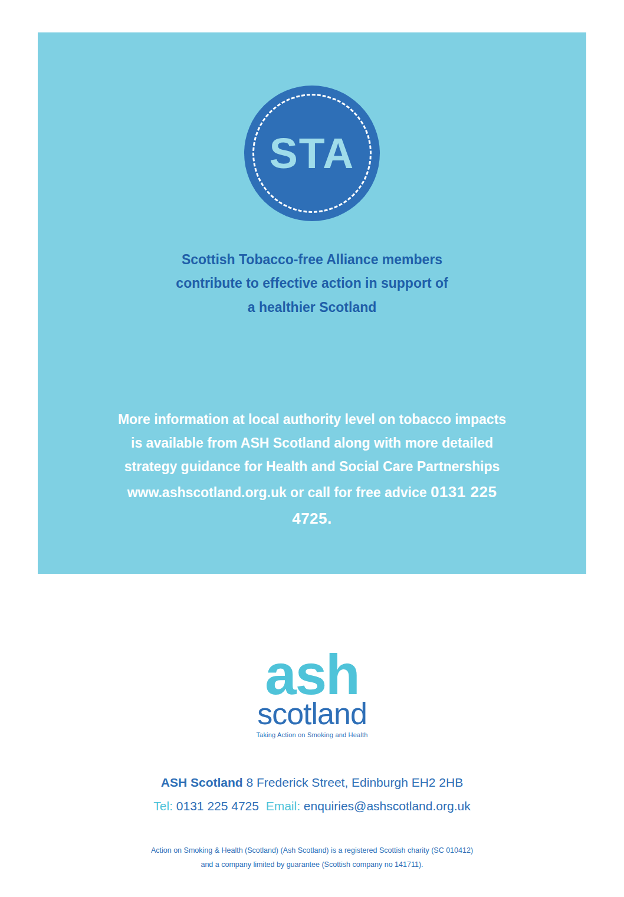STA
Scottish Tobacco-free Alliance members
contribute to effective action in support of
a healthier Scotland
More information at local authority level on tobacco impacts is available from ASH Scotland along with more detailed strategy guidance for Health and Social Care Partnerships www.ashscotland.org.uk or call for free advice 0131 225 4725.
ash scotland Taking Action on Smoking and Health
ASH Scotland 8 Frederick Street, Edinburgh EH2 2HB
Tel: 0131 225 4725 Email: enquiries@ashscotland.org.uk
Action on Smoking & Health (Scotland) (Ash Scotland) is a registered Scottish charity (SC 010412)
and a company limited by guarantee (Scottish company no 141711).